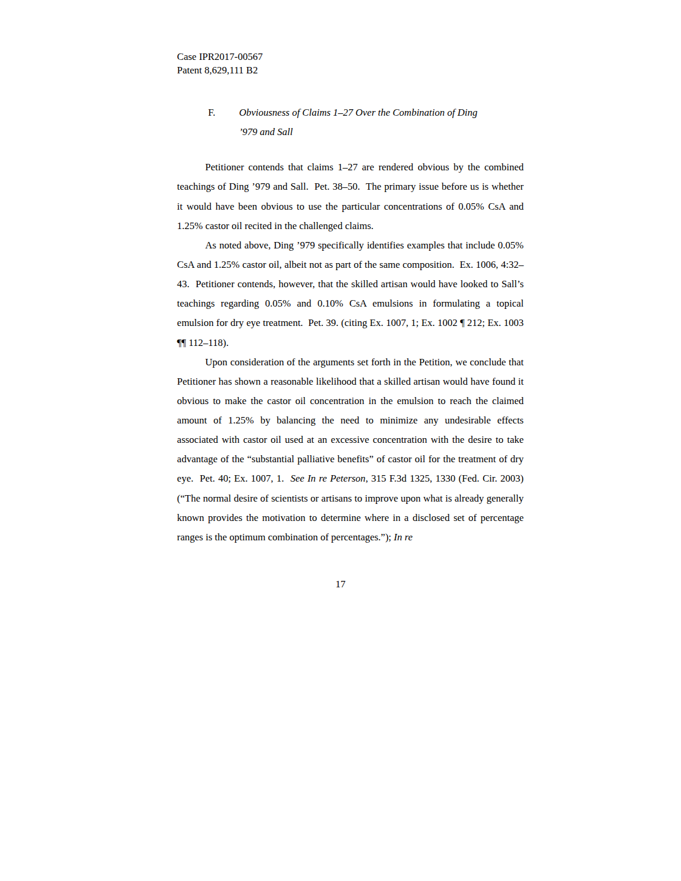Case IPR2017-00567
Patent 8,629,111 B2
F. Obviousness of Claims 1–27 Over the Combination of Ding ’979 and Sall
Petitioner contends that claims 1–27 are rendered obvious by the combined teachings of Ding ’979 and Sall. Pet. 38–50. The primary issue before us is whether it would have been obvious to use the particular concentrations of 0.05% CsA and 1.25% castor oil recited in the challenged claims.
As noted above, Ding ’979 specifically identifies examples that include 0.05% CsA and 1.25% castor oil, albeit not as part of the same composition. Ex. 1006, 4:32–43. Petitioner contends, however, that the skilled artisan would have looked to Sall’s teachings regarding 0.05% and 0.10% CsA emulsions in formulating a topical emulsion for dry eye treatment. Pet. 39. (citing Ex. 1007, 1; Ex. 1002 ¶ 212; Ex. 1003 ¶¶ 112–118).
Upon consideration of the arguments set forth in the Petition, we conclude that Petitioner has shown a reasonable likelihood that a skilled artisan would have found it obvious to make the castor oil concentration in the emulsion to reach the claimed amount of 1.25% by balancing the need to minimize any undesirable effects associated with castor oil used at an excessive concentration with the desire to take advantage of the “substantial palliative benefits” of castor oil for the treatment of dry eye. Pet. 40; Ex. 1007, 1. See In re Peterson, 315 F.3d 1325, 1330 (Fed. Cir. 2003) (“The normal desire of scientists or artisans to improve upon what is already generally known provides the motivation to determine where in a disclosed set of percentage ranges is the optimum combination of percentages.”); In re
17